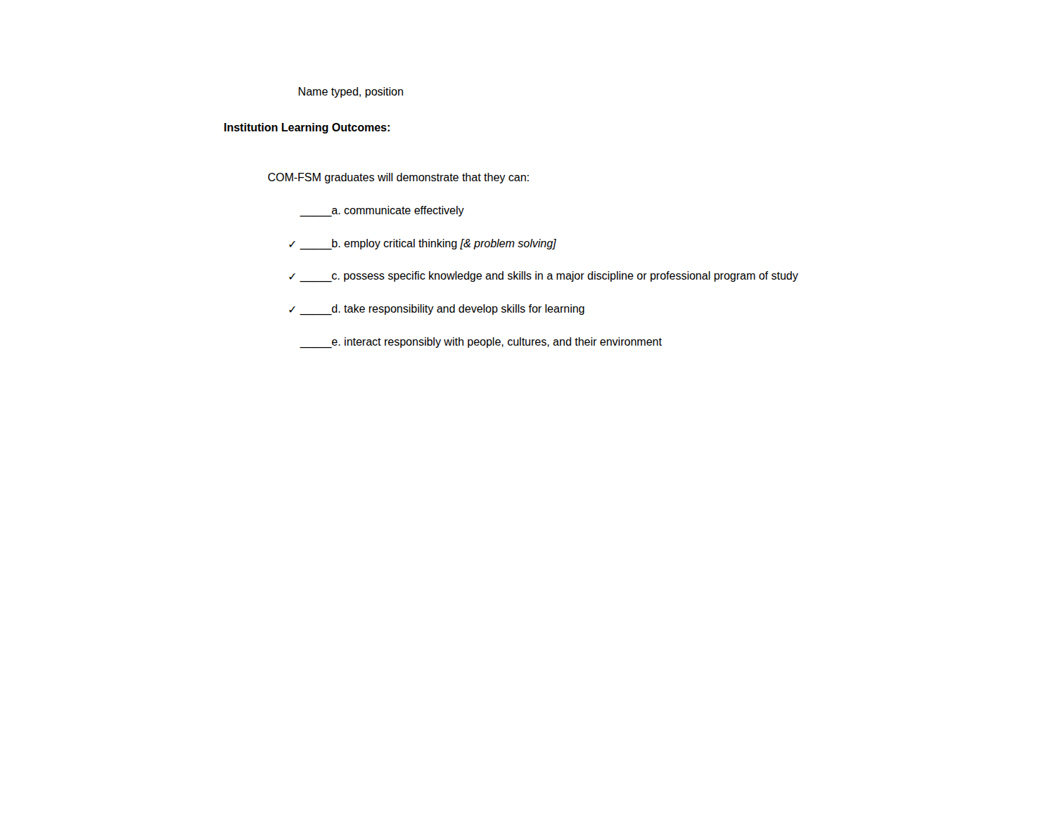Name typed, position
Institution Learning Outcomes:
COM-FSM graduates will demonstrate that they can:
✓_____a. communicate effectively
✓_____b. employ critical thinking [& problem solving]
✓_____c. possess specific knowledge and skills in a major discipline or professional program of study
✓_____d. take responsibility and develop skills for learning
✓_____e. interact responsibly with people, cultures, and their environment